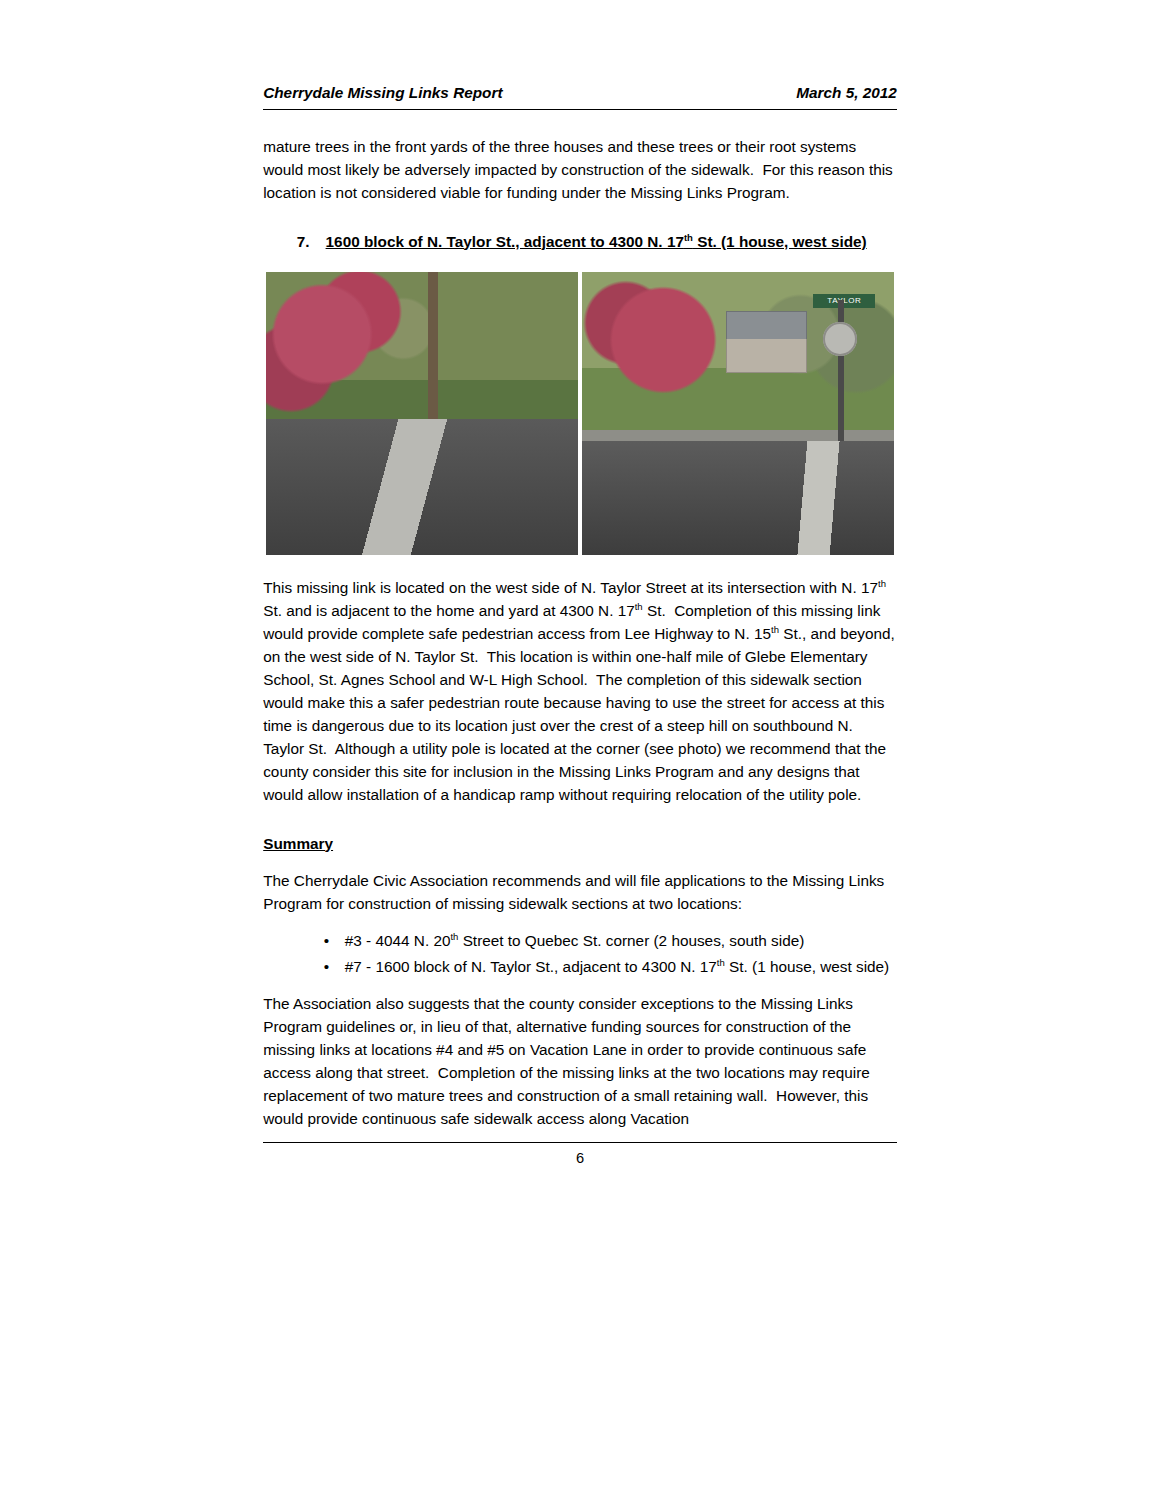Cherrydale Missing Links Report March 5, 2012
mature trees in the front yards of the three houses and these trees or their root systems would most likely be adversely impacted by construction of the sidewalk. For this reason this location is not considered viable for funding under the Missing Links Program.
7. 1600 block of N. Taylor St., adjacent to 4300 N. 17th St. (1 house, west side)
TAYLOR
This missing link is located on the west side of N. Taylor Street at its intersection with N. 17th St. and is adjacent to the home and yard at 4300 N. 17th St. Completion of this missing link would provide complete safe pedestrian access from Lee Highway to N. 15th St., and beyond, on the west side of N. Taylor St. This location is within one-half mile of Glebe Elementary School, St. Agnes School and W-L High School. The completion of this sidewalk section would make this a safer pedestrian route because having to use the street for access at this time is dangerous due to its location just over the crest of a steep hill on southbound N. Taylor St. Although a utility pole is located at the corner (see photo) we recommend that the county consider this site for inclusion in the Missing Links Program and any designs that would allow installation of a handicap ramp without requiring relocation of the utility pole.
Summary
The Cherrydale Civic Association recommends and will file applications to the Missing Links Program for construction of missing sidewalk sections at two locations:
#3 - 4044 N. 20th Street to Quebec St. corner (2 houses, south side)
#7 - 1600 block of N. Taylor St., adjacent to 4300 N. 17th St. (1 house, west side)
The Association also suggests that the county consider exceptions to the Missing Links Program guidelines or, in lieu of that, alternative funding sources for construction of the missing links at locations #4 and #5 on Vacation Lane in order to provide continuous safe access along that street. Completion of the missing links at the two locations may require replacement of two mature trees and construction of a small retaining wall. However, this would provide continuous safe sidewalk access along Vacation
6